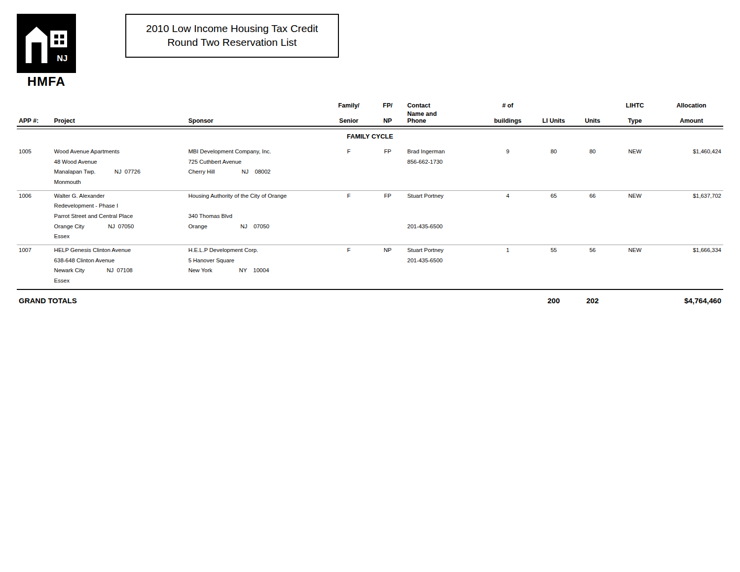NJ
HMFA
2010 Low Income Housing Tax Credit
Round Two Reservation List
| | | | Family/ | FP/ | Contact | # of | | | LIHTC | Allocation |
| --- | --- | --- | --- | --- | --- | --- | --- | --- | --- | --- |
| APP #: | Project | Sponsor | Senior | NP | Name and Phone | buildings | LI Units | Units | Type | Amount |
| FAMILY CYCLE |
| 1005 | Wood Avenue Apartments | MBI Development Company, Inc. | F | FP | Brad Ingerman | 9 | 80 | 80 | NEW | $1,460,424 |
| | 48 Wood Avenue | 725 Cuthbert Avenue | | | 856-662-1730 | | | | | |
| | Manalapan Twp. NJ 07726 | Cherry Hill NJ 08002 | | | | | | | | |
| | Monmouth | | | | | | | | | |
| 1006 | Walter G. Alexander | Housing Authority of the City of Orange | F | FP | Stuart Portney | 4 | 65 | 66 | NEW | $1,637,702 |
| | Redevelopment - Phase I | | | | | | | | | |
| | Parrot Street and Central Place | 340 Thomas Blvd | | | | | | | | |
| | Orange City NJ 07050 | Orange NJ 07050 | | | 201-435-6500 | | | | | |
| | Essex | | | | | | | | | |
| 1007 | HELP Genesis Clinton Avenue | H.E.L.P Development Corp. | F | NP | Stuart Portney | 1 | 55 | 56 | NEW | $1,666,334 |
| | 638-648 Clinton Avenue | 5 Hanover Square | | | 201-435-6500 | | | | | |
| | Newark City NJ 07108 | New York NY 10004 | | | | | | | | |
| | Essex | | | | | | | | | |
| GRAND TOTALS | | | | | | 200 | 202 | | $4,764,460 |